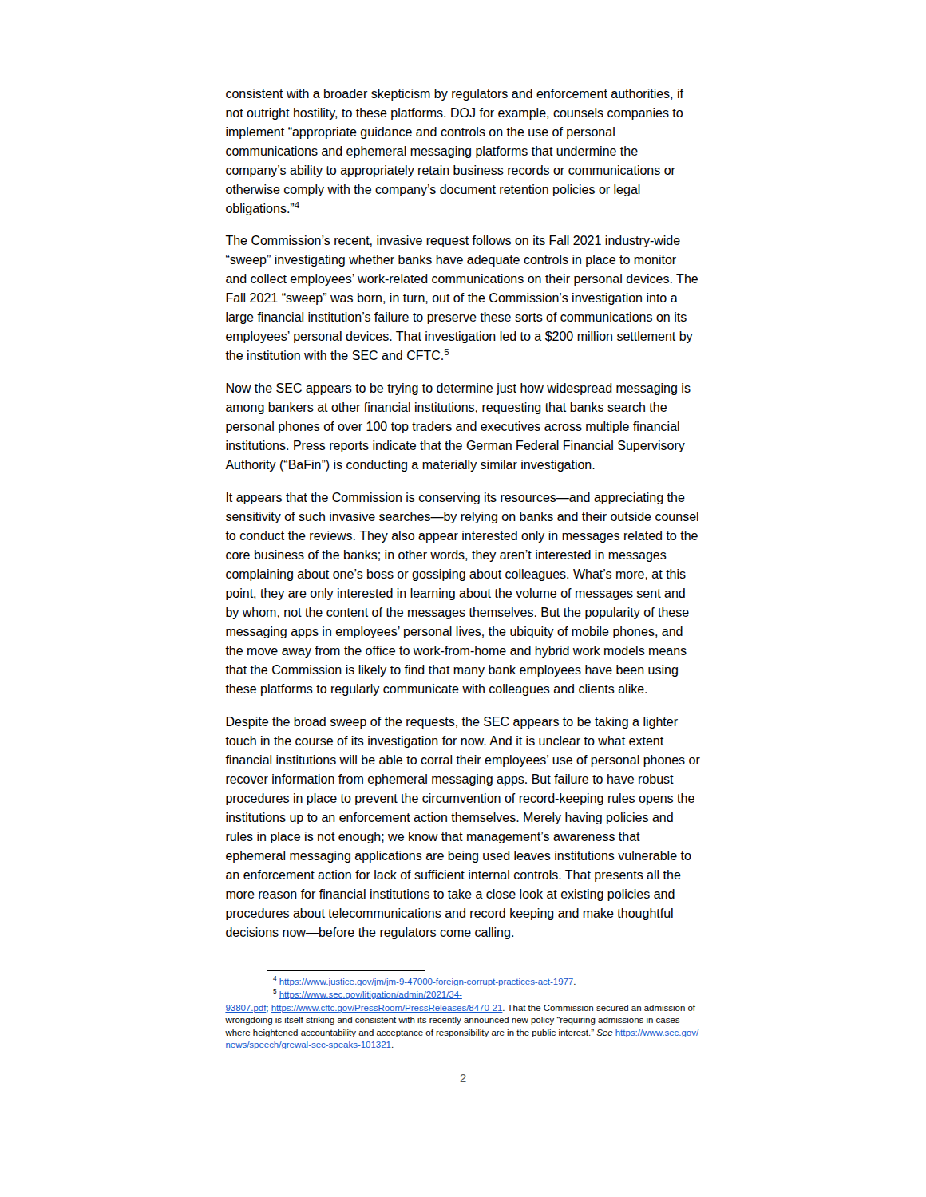consistent with a broader skepticism by regulators and enforcement authorities, if not outright hostility, to these platforms. DOJ for example, counsels companies to implement “appropriate guidance and controls on the use of personal communications and ephemeral messaging platforms that undermine the company’s ability to appropriately retain business records or communications or otherwise comply with the company’s document retention policies or legal obligations.”4
The Commission’s recent, invasive request follows on its Fall 2021 industry-wide “sweep” investigating whether banks have adequate controls in place to monitor and collect employees’ work-related communications on their personal devices. The Fall 2021 “sweep” was born, in turn, out of the Commission’s investigation into a large financial institution’s failure to preserve these sorts of communications on its employees’ personal devices. That investigation led to a $200 million settlement by the institution with the SEC and CFTC.5
Now the SEC appears to be trying to determine just how widespread messaging is among bankers at other financial institutions, requesting that banks search the personal phones of over 100 top traders and executives across multiple financial institutions. Press reports indicate that the German Federal Financial Supervisory Authority (“BaFin”) is conducting a materially similar investigation.
It appears that the Commission is conserving its resources—and appreciating the sensitivity of such invasive searches—by relying on banks and their outside counsel to conduct the reviews. They also appear interested only in messages related to the core business of the banks; in other words, they aren’t interested in messages complaining about one’s boss or gossiping about colleagues. What’s more, at this point, they are only interested in learning about the volume of messages sent and by whom, not the content of the messages themselves. But the popularity of these messaging apps in employees’ personal lives, the ubiquity of mobile phones, and the move away from the office to work-from-home and hybrid work models means that the Commission is likely to find that many bank employees have been using these platforms to regularly communicate with colleagues and clients alike.
Despite the broad sweep of the requests, the SEC appears to be taking a lighter touch in the course of its investigation for now. And it is unclear to what extent financial institutions will be able to corral their employees’ use of personal phones or recover information from ephemeral messaging apps. But failure to have robust procedures in place to prevent the circumvention of record-keeping rules opens the institutions up to an enforcement action themselves. Merely having policies and rules in place is not enough; we know that management’s awareness that ephemeral messaging applications are being used leaves institutions vulnerable to an enforcement action for lack of sufficient internal controls. That presents all the more reason for financial institutions to take a close look at existing policies and procedures about telecommunications and record keeping and make thoughtful decisions now—before the regulators come calling.
4 https://www.justice.gov/jm/jm-9-47000-foreign-corrupt-practices-act-1977.
5 https://www.sec.gov/litigation/admin/2021/34-
93807.pdf; https://www.cftc.gov/PressRoom/PressReleases/8470-21. That the Commission secured an admission of wrongdoing is itself striking and consistent with its recently announced new policy “requiring admissions in cases where heightened accountability and acceptance of responsibility are in the public interest.” See https://www.sec.gov/news/speech/grewal-sec-speaks-101321.
2